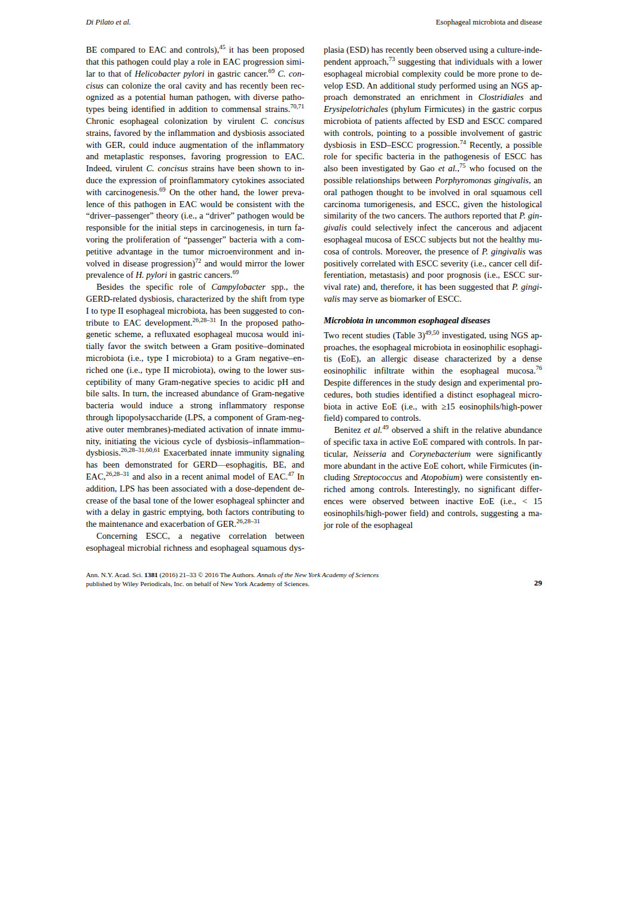Di Pilato et al.
Esophageal microbiota and disease
BE compared to EAC and controls),45 it has been proposed that this pathogen could play a role in EAC progression similar to that of Helicobacter pylori in gastric cancer.69 C. concisus can colonize the oral cavity and has recently been recognized as a potential human pathogen, with diverse pathotypes being identified in addition to commensal strains.70,71 Chronic esophageal colonization by virulent C. concisus strains, favored by the inflammation and dysbiosis associated with GER, could induce augmentation of the inflammatory and metaplastic responses, favoring progression to EAC. Indeed, virulent C. concisus strains have been shown to induce the expression of proinflammatory cytokines associated with carcinogenesis.69 On the other hand, the lower prevalence of this pathogen in EAC would be consistent with the “driver–passenger” theory (i.e., a “driver” pathogen would be responsible for the initial steps in carcinogenesis, in turn favoring the proliferation of “passenger” bacteria with a competitive advantage in the tumor microenvironment and involved in disease progression)72 and would mirror the lower prevalence of H. pylori in gastric cancers.69
Besides the specific role of Campylobacter spp., the GERD-related dysbiosis, characterized by the shift from type I to type II esophageal microbiota, has been suggested to contribute to EAC development.26,28–31 In the proposed pathogenetic scheme, a refluxated esophageal mucosa would initially favor the switch between a Gram positive–dominated microbiota (i.e., type I microbiota) to a Gram negative–enriched one (i.e., type II microbiota), owing to the lower susceptibility of many Gram-negative species to acidic pH and bile salts. In turn, the increased abundance of Gram-negative bacteria would induce a strong inflammatory response through lipopolysaccharide (LPS, a component of Gram-negative outer membranes)-mediated activation of innate immunity, initiating the vicious cycle of dysbiosis–inflammation–dysbiosis.26,28–31,60,61 Exacerbated innate immunity signaling has been demonstrated for GERD—esophagitis, BE, and EAC,26,28–31 and also in a recent animal model of EAC.47 In addition, LPS has been associated with a dose-dependent decrease of the basal tone of the lower esophageal sphincter and with a delay in gastric emptying, both factors contributing to the maintenance and exacerbation of GER.26,28–31
Concerning ESCC, a negative correlation between esophageal microbial richness and esophageal squamous dysplasia (ESD) has recently been observed using a culture-independent approach,73 suggesting that individuals with a lower esophageal microbial complexity could be more prone to develop ESD. An additional study performed using an NGS approach demonstrated an enrichment in Clostridiales and Erysipelotrichales (phylum Firmicutes) in the gastric corpus microbiota of patients affected by ESD and ESCC compared with controls, pointing to a possible involvement of gastric dysbiosis in ESD–ESCC progression.74 Recently, a possible role for specific bacteria in the pathogenesis of ESCC has also been investigated by Gao et al.,75 who focused on the possible relationships between Porphyromonas gingivalis, an oral pathogen thought to be involved in oral squamous cell carcinoma tumorigenesis, and ESCC, given the histological similarity of the two cancers. The authors reported that P. gingivalis could selectively infect the cancerous and adjacent esophageal mucosa of ESCC subjects but not the healthy mucosa of controls. Moreover, the presence of P. gingivalis was positively correlated with ESCC severity (i.e., cancer cell differentiation, metastasis) and poor prognosis (i.e., ESCC survival rate) and, therefore, it has been suggested that P. gingivalis may serve as biomarker of ESCC.
Microbiota in uncommon esophageal diseases
Two recent studies (Table 3)49,50 investigated, using NGS approaches, the esophageal microbiota in eosinophilic esophagitis (EoE), an allergic disease characterized by a dense eosinophilic infiltrate within the esophageal mucosa.76 Despite differences in the study design and experimental procedures, both studies identified a distinct esophageal microbiota in active EoE (i.e., with ≥15 eosinophils/high-power field) compared to controls.
Benitez et al.49 observed a shift in the relative abundance of specific taxa in active EoE compared with controls. In particular, Neisseria and Corynebacterium were significantly more abundant in the active EoE cohort, while Firmicutes (including Streptococcus and Atopobium) were consistently enriched among controls. Interestingly, no significant differences were observed between inactive EoE (i.e., < 15 eosinophils/high-power field) and controls, suggesting a major role of the esophageal
Ann. N.Y. Acad. Sci. 1381 (2016) 21–33 © 2016 The Authors. Annals of the New York Academy of Sciences
published by Wiley Periodicals, Inc. on behalf of New York Academy of Sciences.
29